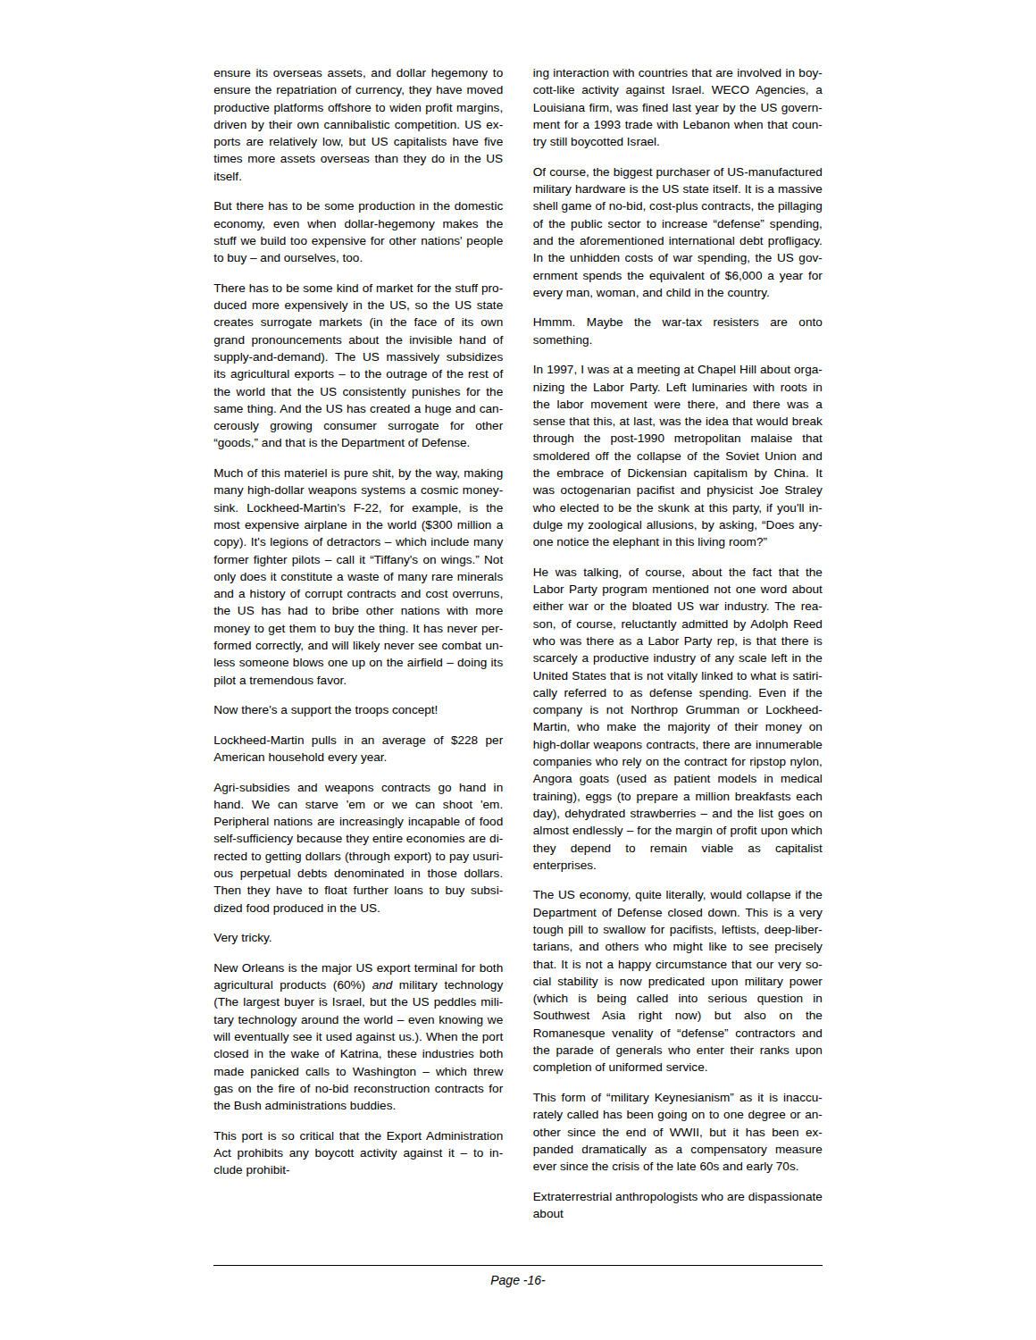ensure its overseas assets, and dollar hegemony to ensure the repatriation of currency, they have moved productive platforms offshore to widen profit margins, driven by their own cannibalistic competition. US exports are relatively low, but US capitalists have five times more assets overseas than they do in the US itself.
But there has to be some production in the domestic economy, even when dollar-hegemony makes the stuff we build too expensive for other nations' people to buy – and ourselves, too.
There has to be some kind of market for the stuff produced more expensively in the US, so the US state creates surrogate markets (in the face of its own grand pronouncements about the invisible hand of supply-and-demand). The US massively subsidizes its agricultural exports – to the outrage of the rest of the world that the US consistently punishes for the same thing. And the US has created a huge and cancerously growing consumer surrogate for other “goods,” and that is the Department of Defense.
Much of this materiel is pure shit, by the way, making many high-dollar weapons systems a cosmic money-sink. Lockheed-Martin's F-22, for example, is the most expensive airplane in the world ($300 million a copy). It's legions of detractors – which include many former fighter pilots – call it “Tiffany's on wings.” Not only does it constitute a waste of many rare minerals and a history of corrupt contracts and cost overruns, the US has had to bribe other nations with more money to get them to buy the thing. It has never performed correctly, and will likely never see combat unless someone blows one up on the airfield – doing its pilot a tremendous favor.
Now there's a support the troops concept!
Lockheed-Martin pulls in an average of $228 per American household every year.
Agri-subsidies and weapons contracts go hand in hand. We can starve 'em or we can shoot 'em. Peripheral nations are increasingly incapable of food self-sufficiency because they entire economies are directed to getting dollars (through export) to pay usurious perpetual debts denominated in those dollars. Then they have to float further loans to buy subsidized food produced in the US.
Very tricky.
New Orleans is the major US export terminal for both agricultural products (60%) and military technology (The largest buyer is Israel, but the US peddles military technology around the world – even knowing we will eventually see it used against us.). When the port closed in the wake of Katrina, these industries both made panicked calls to Washington – which threw gas on the fire of no-bid reconstruction contracts for the Bush administrations buddies.
This port is so critical that the Export Administration Act prohibits any boycott activity against it – to include prohibit-
ing interaction with countries that are involved in boycott-like activity against Israel. WECO Agencies, a Louisiana firm, was fined last year by the US government for a 1993 trade with Lebanon when that country still boycotted Israel.
Of course, the biggest purchaser of US-manufactured military hardware is the US state itself. It is a massive shell game of no-bid, cost-plus contracts, the pillaging of the public sector to increase “defense” spending, and the aforementioned international debt profligacy. In the unhidden costs of war spending, the US government spends the equivalent of $6,000 a year for every man, woman, and child in the country.
Hmmm. Maybe the war-tax resisters are onto something.
In 1997, I was at a meeting at Chapel Hill about organizing the Labor Party. Left luminaries with roots in the labor movement were there, and there was a sense that this, at last, was the idea that would break through the post-1990 metropolitan malaise that smoldered off the collapse of the Soviet Union and the embrace of Dickensian capitalism by China. It was octogenarian pacifist and physicist Joe Straley who elected to be the skunk at this party, if you'll indulge my zoological allusions, by asking, “Does anyone notice the elephant in this living room?”
He was talking, of course, about the fact that the Labor Party program mentioned not one word about either war or the bloated US war industry. The reason, of course, reluctantly admitted by Adolph Reed who was there as a Labor Party rep, is that there is scarcely a productive industry of any scale left in the United States that is not vitally linked to what is satirically referred to as defense spending. Even if the company is not Northrop Grumman or Lockheed-Martin, who make the majority of their money on high-dollar weapons contracts, there are innumerable companies who rely on the contract for ripstop nylon, Angora goats (used as patient models in medical training), eggs (to prepare a million breakfasts each day), dehydrated strawberries – and the list goes on almost endlessly – for the margin of profit upon which they depend to remain viable as capitalist enterprises.
The US economy, quite literally, would collapse if the Department of Defense closed down. This is a very tough pill to swallow for pacifists, leftists, deep-libertarians, and others who might like to see precisely that. It is not a happy circumstance that our very social stability is now predicated upon military power (which is being called into serious question in Southwest Asia right now) but also on the Romanesque venality of “defense” contractors and the parade of generals who enter their ranks upon completion of uniformed service.
This form of “military Keynesianism” as it is inaccurately called has been going on to one degree or another since the end of WWII, but it has been expanded dramatically as a compensatory measure ever since the crisis of the late 60s and early 70s.
Extraterrestrial anthropologists who are dispassionate about
Page -16-